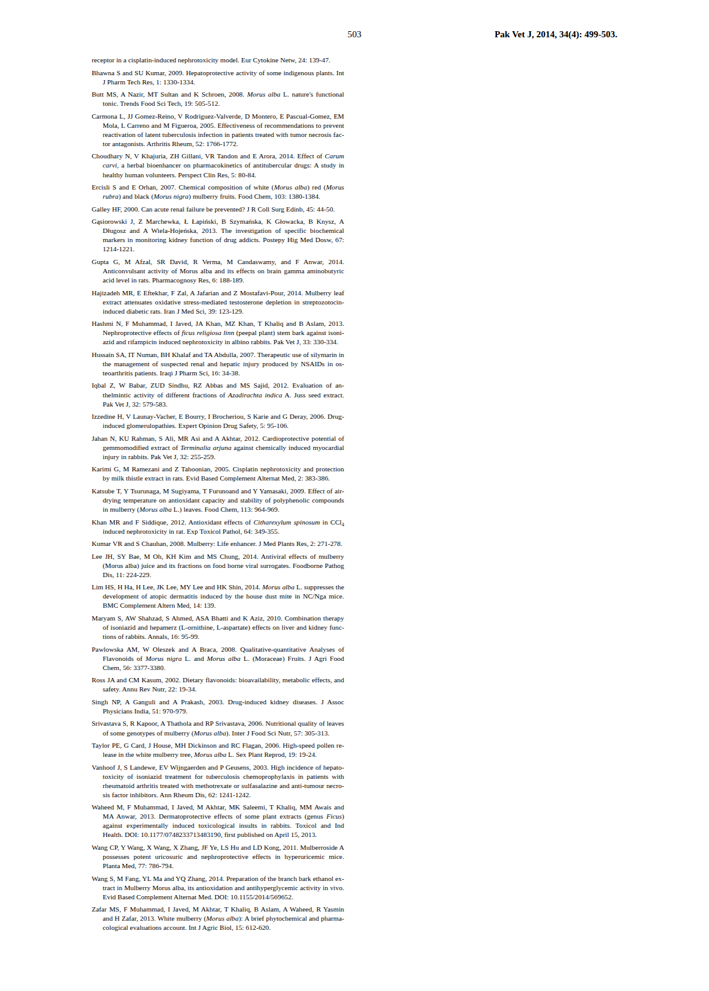503 Pak Vet J, 2014, 34(4): 499-503.
receptor in a cisplatin-induced nephrotoxicity model. Eur Cytokine Netw, 24: 139-47.
Bhawna S and SU Kumar, 2009. Hepatoprotective activity of some indigenous plants. Int J Pharm Tech Res, 1: 1330-1334.
Butt MS, A Nazir, MT Sultan and K Schroen, 2008. Morus alba L. nature's functional tonic. Trends Food Sci Tech, 19: 505-512.
Carmona L, JJ Gomez-Reino, V Rodriguez-Valverde, D Montero, E Pascual-Gomez, EM Mola, L Carreno and M Figueroa, 2005. Effectiveness of recommendations to prevent reactivation of latent tuberculosis infection in patients treated with tumor necrosis factor antagonists. Arthritis Rheum, 52: 1766-1772.
Choudhary N, V Khajuria, ZH Gillani, VR Tandon and E Arora, 2014. Effect of Carum carvi, a herbal bioenhancer on pharmacokinetics of antitubercular drugs: A study in healthy human volunteers. Perspect Clin Res, 5: 80-84.
Ercisli S and E Orhan, 2007. Chemical composition of white (Morus alba) red (Morus rubra) and black (Morus nigra) mulberry fruits. Food Chem, 103: 1380-1384.
Galley HF, 2000. Can acute renal failure be prevented? J R Coll Surg Edinb, 45: 44-50.
Gąsiorowski J, Z Marchewka, Ł Łapiński, B Szymańska, K Głowacka, B Knysz, A Długosz and A Wiela-Hojeńska, 2013. The investigation of specific biochemical markers in monitoring kidney function of drug addicts. Postepy Hig Med Dosw, 67: 1214-1221.
Gupta G, M Afzal, SR David, R Verma, M Candaswamy, and F Anwar, 2014. Anticonvulsant activity of Morus alba and its effects on brain gamma aminobutyric acid level in rats. Pharmacognosy Res, 6: 188-189.
Hajizadeh MR, E Eftekhar, F Zal, A Jafarian and Z Mostafavi-Pour, 2014. Mulberry leaf extract attenuates oxidative stress-mediated testosterone depletion in streptozotocin-induced diabetic rats. Iran J Med Sci, 39: 123-129.
Hashmi N, F Muhammad, I Javed, JA Khan, MZ Khan, T Khaliq and B Aslam, 2013. Nephroprotective effects of ficus religiosa linn (peepal plant) stem bark against isoniazid and rifampicin induced nephrotoxicity in albino rabbits. Pak Vet J, 33: 330-334.
Hussain SA, IT Numan, BH Khalaf and TA Abdulla, 2007. Therapeutic use of silymarin in the management of suspected renal and hepatic injury produced by NSAIDs in osteoarthritis patients. Iraqi J Pharm Sci, 16: 34-38.
Iqbal Z, W Babar, ZUD Sindhu, RZ Abbas and MS Sajid, 2012. Evaluation of anthelmintic activity of different fractions of Azadirachta indica A. Juss seed extract. Pak Vet J, 32: 579-583.
Izzedine H, V Launay-Vacher, E Bourry, I Brocheriou, S Karie and G Deray, 2006. Drug-induced glomerulopathies. Expert Opinion Drug Safety, 5: 95-106.
Jahan N, KU Rahman, S Ali, MR Asi and A Akhtar, 2012. Cardioprotective potential of gemmomodified extract of Terminalia arjuna against chemically induced myocardial injury in rabbits. Pak Vet J, 32: 255-259.
Karimi G, M Ramezani and Z Tahoonian, 2005. Cisplatin nephrotoxicity and protection by milk thistle extract in rats. Evid Based Complement Alternat Med, 2: 383-386.
Katsube T, Y Tsurunaga, M Sugiyama, T Furunoand and Y Yamasaki, 2009. Effect of air-drying temperature on antioxidant capacity and stability of polyphenolic compounds in mulberry (Morus alba L.) leaves. Food Chem, 113: 964-969.
Khan MR and F Siddique, 2012. Antioxidant effects of Citharexylum spinosum in CCl4 induced nephrotoxicity in rat. Exp Toxicol Pathol, 64: 349-355.
Kumar VR and S Chauhan, 2008. Mulberry: Life enhancer. J Med Plants Res, 2: 271-278.
Lee JH, SY Bae, M Oh, KH Kim and MS Chung, 2014. Antiviral effects of mulberry (Morus alba) juice and its fractions on food borne viral surrogates. Foodborne Pathog Dis, 11: 224-229.
Lim HS, H Ha, H Lee, JK Lee, MY Lee and HK Shin, 2014. Morus alba L. suppresses the development of atopic dermatitis induced by the house dust mite in NC/Nga mice. BMC Complement Altern Med, 14: 139.
Maryam S, AW Shahzad, S Ahmed, ASA Bhatti and K Aziz, 2010. Combination therapy of isoniazid and hepamerz (L-ornithine, L-aspartate) effects on liver and kidney functions of rabbits. Annals, 16: 95-99.
Pawlowska AM, W Oleszek and A Braca, 2008. Qualitative-quantitative Analyses of Flavonoids of Morus nigra L. and Morus alba L. (Moraceae) Fruits. J Agri Food Chem, 56: 3377-3380.
Ross JA and CM Kasum, 2002. Dietary flavonoids: bioavailability, metabolic effects, and safety. Annu Rev Nutr, 22: 19-34.
Singh NP, A Ganguli and A Prakash, 2003. Drug-induced kidney diseases. J Assoc Physicians India, 51: 970-979.
Srivastava S, R Kapoor, A Thathola and RP Srivastava, 2006. Nutritional quality of leaves of some genotypes of mulberry (Morus alba). Inter J Food Sci Nutr, 57: 305-313.
Taylor PE, G Card, J House, MH Dickinson and RC Flagan, 2006. High-speed pollen release in the white mulberry tree, Morus alba L. Sex Plant Reprod, 19: 19-24.
Vanhoof J, S Landewe, EV Wijngaerden and P Geusens, 2003. High incidence of hepatotoxicity of isoniazid treatment for tuberculosis chemoprophylaxis in patients with rheumatoid arthritis treated with methotrexate or sulfasalazine and anti-tumour necrosis factor inhibitors. Ann Rheum Dis, 62: 1241-1242.
Waheed M, F Muhammad, I Javed, M Akhtar, MK Saleemi, T Khaliq, MM Awais and MA Anwar, 2013. Dermatoprotective effects of some plant extracts (genus Ficus) against experimentally induced toxicological insults in rabbits. Toxicol and Ind Health. DOI: 10.1177/0748233713483190, first published on April 15, 2013.
Wang CP, Y Wang, X Wang, X Zhang, JF Ye, LS Hu and LD Kong, 2011. Mulberroside A possesses potent uricosuric and nephroprotective effects in hyperuricemic mice. Planta Med, 77: 786-794.
Wang S, M Fang, YL Ma and YQ Zhang, 2014. Preparation of the branch bark ethanol extract in Mulberry Morus alba, its antioxidation and antihyperglycemic activity in vivo. Evid Based Complement Alternat Med. DOI: 10.1155/2014/569652.
Zafar MS, F Muhammad, I Javed, M Akhtar, T Khaliq, B Aslam, A Waheed, R Yasmin and H Zafar, 2013. White mulberry (Morus alba): A brief phytochemical and pharmacological evaluations account. Int J Agric Biol, 15: 612-620.